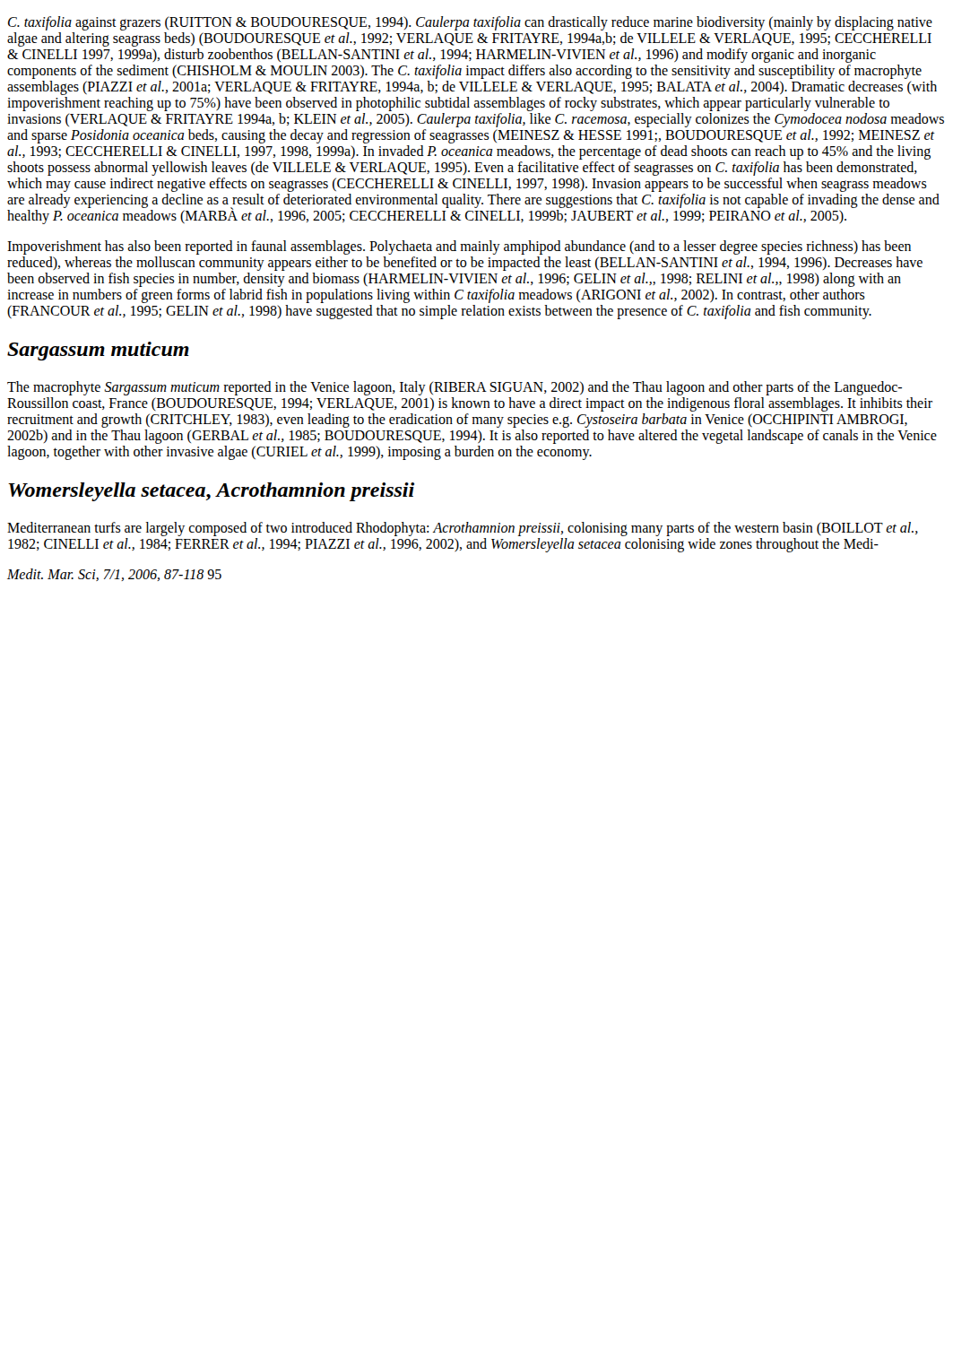C. taxifolia against grazers (RUITTON & BOUDOURESQUE, 1994). Caulerpa taxifolia can drastically reduce marine biodiversity (mainly by displacing native algae and altering seagrass beds) (BOUDOURESQUE et al., 1992; VERLAQUE & FRITAYRE, 1994a,b; de VILLELE & VERLAQUE, 1995; CECCHERELLI & CINELLI 1997, 1999a), disturb zoobenthos (BELLAN-SANTINI et al., 1994; HARMELIN-VIVIEN et al., 1996) and modify organic and inorganic components of the sediment (CHISHOLM & MOULIN 2003). The C. taxifolia impact differs also according to the sensitivity and susceptibility of macrophyte assemblages (PIAZZI et al., 2001a; VERLAQUE & FRITAYRE, 1994a, b; de VILLELE & VERLAQUE, 1995; BALATA et al., 2004). Dramatic decreases (with impoverishment reaching up to 75%) have been observed in photophilic subtidal assemblages of rocky substrates, which appear particularly vulnerable to invasions (VERLAQUE & FRITAYRE 1994a, b; KLEIN et al., 2005). Caulerpa taxifolia, like C. racemosa, especially colonizes the Cymodocea nodosa meadows and sparse Posidonia oceanica beds, causing the decay and regression of seagrasses (MEINESZ & HESSE 1991;, BOUDOURESQUE et al., 1992; MEINESZ et al., 1993; CECCHERELLI & CINELLI, 1997, 1998, 1999a). In invaded P. oceanica meadows, the percentage of dead shoots can reach up to 45% and the living shoots possess abnormal yellowish leaves (de VILLELE & VERLAQUE, 1995). Even a facilitative effect of seagrasses on C. taxifolia has been demonstrated, which may cause indirect negative effects on seagrasses (CECCHERELLI & CINELLI, 1997, 1998). Invasion appears to be successful when seagrass meadows are already experiencing a decline as a result of deteriorated environmental quality. There are suggestions that C. taxifolia is not capable of invading the dense and healthy P. oceanica meadows (MARBÀ et al., 1996, 2005; CECCHERELLI & CINELLI, 1999b; JAUBERT et al., 1999; PEIRANO et al., 2005).
Impoverishment has also been reported in faunal assemblages. Polychaeta and mainly amphipod abundance (and to a lesser degree species richness) has been reduced), whereas the molluscan community appears either to be benefited or to be impacted the least (BELLAN-SANTINI et al., 1994, 1996). Decreases have been observed in fish species in number, density and biomass (HARMELIN-VIVIEN et al., 1996; GELIN et al.,, 1998; RELINI et al.,, 1998) along with an increase in numbers of green forms of labrid fish in populations living within C taxifolia meadows (ARIGONI et al., 2002). In contrast, other authors (FRANCOUR et al., 1995; GELIN et al., 1998) have suggested that no simple relation exists between the presence of C. taxifolia and fish community.
Sargassum muticum
The macrophyte Sargassum muticum reported in the Venice lagoon, Italy (RIBERA SIGUAN, 2002) and the Thau lagoon and other parts of the Languedoc-Roussillon coast, France (BOUDOURESQUE, 1994; VERLAQUE, 2001) is known to have a direct impact on the indigenous floral assemblages. It inhibits their recruitment and growth (CRITCHLEY, 1983), even leading to the eradication of many species e.g. Cystoseira barbata in Venice (OCCHIPINTI AMBROGI, 2002b) and in the Thau lagoon (GERBAL et al., 1985; BOUDOURESQUE, 1994). It is also reported to have altered the vegetal landscape of canals in the Venice lagoon, together with other invasive algae (CURIEL et al., 1999), imposing a burden on the economy.
Womersleyella setacea, Acrothamnion preissii
Mediterranean turfs are largely composed of two introduced Rhodophyta: Acrothamnion preissii, colonising many parts of the western basin (BOILLOT et al., 1982; CINELLI et al., 1984; FERRER et al., 1994; PIAZZI et al., 1996, 2002), and Womersleyella setacea colonising wide zones throughout the Medi-
Medit. Mar. Sci, 7/1, 2006, 87-118 95